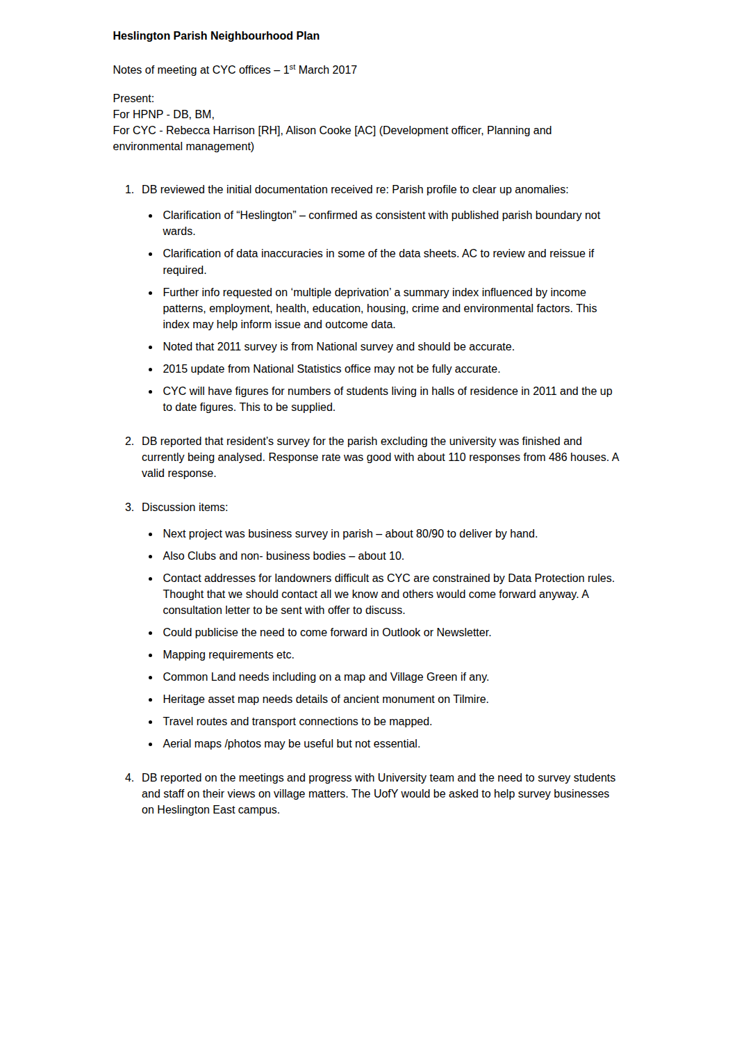Heslington Parish Neighbourhood Plan
Notes of meeting at CYC offices – 1st March 2017
Present: For HPNP - DB, BM, For CYC - Rebecca Harrison [RH], Alison Cooke [AC] (Development officer, Planning and environmental management)
DB reviewed the initial documentation received re: Parish profile to clear up anomalies:
Clarification of “Heslington” – confirmed as consistent with published parish boundary not wards.
Clarification of data inaccuracies in some of the data sheets. AC to review and reissue if required.
Further info requested on ‘multiple deprivation’ a summary index influenced by income patterns, employment, health, education, housing, crime and environmental factors. This index may help inform issue and outcome data.
Noted that 2011 survey is from National survey and should be accurate.
2015 update from National Statistics office may not be fully accurate.
CYC will have figures for numbers of students living in halls of residence in 2011 and the up to date figures. This to be supplied.
DB reported that resident’s survey for the parish excluding the university was finished and currently being analysed. Response rate was good with about 110 responses from 486 houses. A valid response.
Discussion items:
Next project was business survey in parish – about 80/90 to deliver by hand.
Also Clubs and non- business bodies – about 10.
Contact addresses for landowners difficult as CYC are constrained by Data Protection rules. Thought that we should contact all we know and others would come forward anyway. A consultation letter to be sent with offer to discuss.
Could publicise the need to come forward in Outlook or Newsletter.
Mapping requirements etc.
Common Land needs including on a map and Village Green if any.
Heritage asset map needs details of ancient monument on Tilmire.
Travel routes and transport connections to be mapped.
Aerial maps /photos may be useful but not essential.
DB reported on the meetings and progress with University team and the need to survey students and staff on their views on village matters. The UofY would be asked to help survey businesses on Heslington East campus.